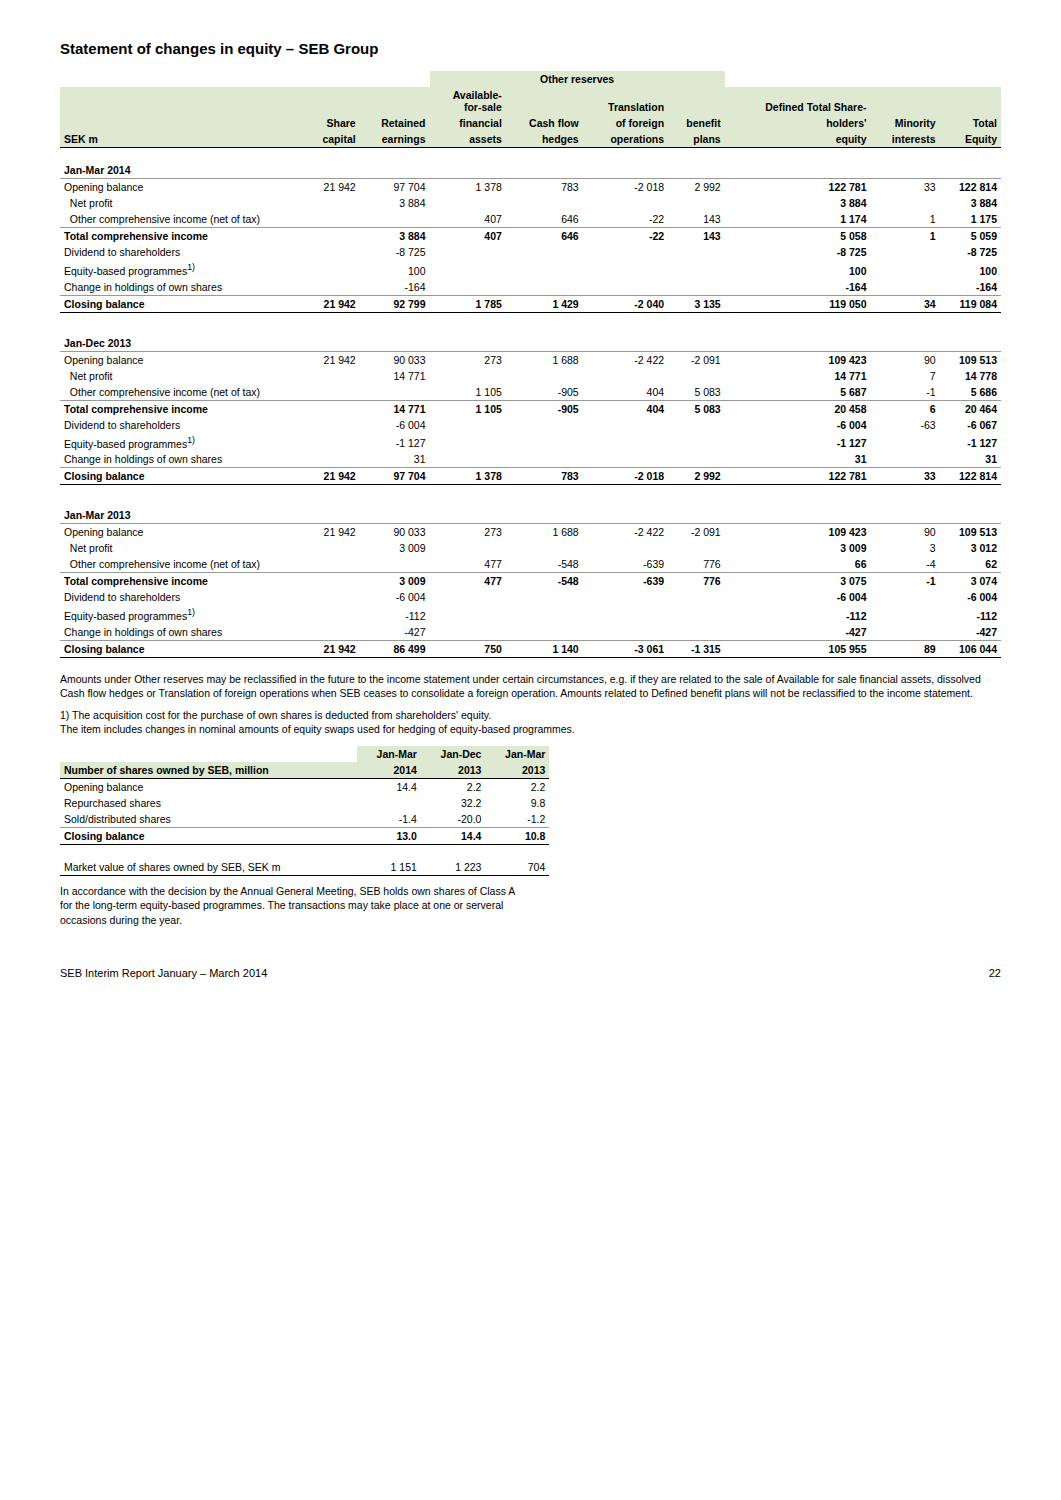Statement of changes in equity – SEB Group
| | | | Other reserves | | | |
| --- | --- | --- | --- | --- | --- | --- |
| | | | Available- for-sale | | Translation | | Defined Total Share- | | |
| | Share | Retained | financial | Cash flow | of foreign | benefit | holders' | Minority | Total |
| SEK m | capital | earnings | assets | hedges | operations | plans | equity | interests | Equity |
| Jan-Mar 2014 | |
| Opening balance | 21 942 | 97 704 | 1 378 | 783 | -2 018 | 2 992 | 122 781 | 33 | 122 814 |
| Net profit | | 3 884 | | | | | 3 884 | | 3 884 |
| Other comprehensive income (net of tax) | | | 407 | 646 | -22 | 143 | 1 174 | 1 | 1 175 |
| Total comprehensive income | | 3 884 | 407 | 646 | -22 | 143 | 5 058 | 1 | 5 059 |
| Dividend to shareholders | | -8 725 | | | | | -8 725 | | -8 725 |
| Equity-based programmes 1) | | 100 | | | | | 100 | | 100 |
| Change in holdings of own shares | | -164 | | | | | -164 | | -164 |
| Closing balance | 21 942 | 92 799 | 1 785 | 1 429 | -2 040 | 3 135 | 119 050 | 34 | 119 084 |
| Jan-Dec 2013 | |
| Opening balance | 21 942 | 90 033 | 273 | 1 688 | -2 422 | -2 091 | 109 423 | 90 | 109 513 |
| Net profit | | 14 771 | | | | | 14 771 | 7 | 14 778 |
| Other comprehensive income (net of tax) | | | 1 105 | -905 | 404 | 5 083 | 5 687 | -1 | 5 686 |
| Total comprehensive income | | 14 771 | 1 105 | -905 | 404 | 5 083 | 20 458 | 6 | 20 464 |
| Dividend to shareholders | | -6 004 | | | | | -6 004 | -63 | -6 067 |
| Equity-based programmes 1) | | -1 127 | | | | | -1 127 | | -1 127 |
| Change in holdings of own shares | | 31 | | | | | 31 | | 31 |
| Closing balance | 21 942 | 97 704 | 1 378 | 783 | -2 018 | 2 992 | 122 781 | 33 | 122 814 |
| Jan-Mar 2013 | |
| Opening balance | 21 942 | 90 033 | 273 | 1 688 | -2 422 | -2 091 | 109 423 | 90 | 109 513 |
| Net profit | | 3 009 | | | | | 3 009 | 3 | 3 012 |
| Other comprehensive income (net of tax) | | | 477 | -548 | -639 | 776 | 66 | -4 | 62 |
| Total comprehensive income | | 3 009 | 477 | -548 | -639 | 776 | 3 075 | -1 | 3 074 |
| Dividend to shareholders | | -6 004 | | | | | -6 004 | | -6 004 |
| Equity-based programmes 1) | | -112 | | | | | -112 | | -112 |
| Change in holdings of own shares | | -427 | | | | | -427 | | -427 |
| Closing balance | 21 942 | 86 499 | 750 | 1 140 | -3 061 | -1 315 | 105 955 | 89 | 106 044 |
Amounts under Other reserves may be reclassified in the future to the income statement under certain circumstances, e.g. if they are related to the sale of Available for sale financial assets, dissolved Cash flow hedges or Translation of foreign operations when SEB ceases to consolidate a foreign operation. Amounts related to Defined benefit plans will not be reclassified to the income statement.
1) The acquisition cost for the purchase of own shares is deducted from shareholders' equity.
The item includes changes in nominal amounts of equity swaps used for hedging of equity-based programmes.
| | Jan-Mar | Jan-Dec | Jan-Mar |
| --- | --- | --- | --- |
| Number of shares owned by SEB, million | 2014 | 2013 | 2013 |
| Opening balance | 14.4 | 2.2 | 2.2 |
| Repurchased shares | | 32.2 | 9.8 |
| Sold/distributed shares | -1.4 | -20.0 | -1.2 |
| Closing balance | 13.0 | 14.4 | 10.8 |
| Market value of shares owned by SEB, SEK m | 1 151 | 1 223 | 704 |
In accordance with the decision by the Annual General Meeting, SEB holds own shares of Class A
for the long-term equity-based programmes. The transactions may take place at one or serveral
occasions during the year.
SEB Interim Report January – March 2014
22